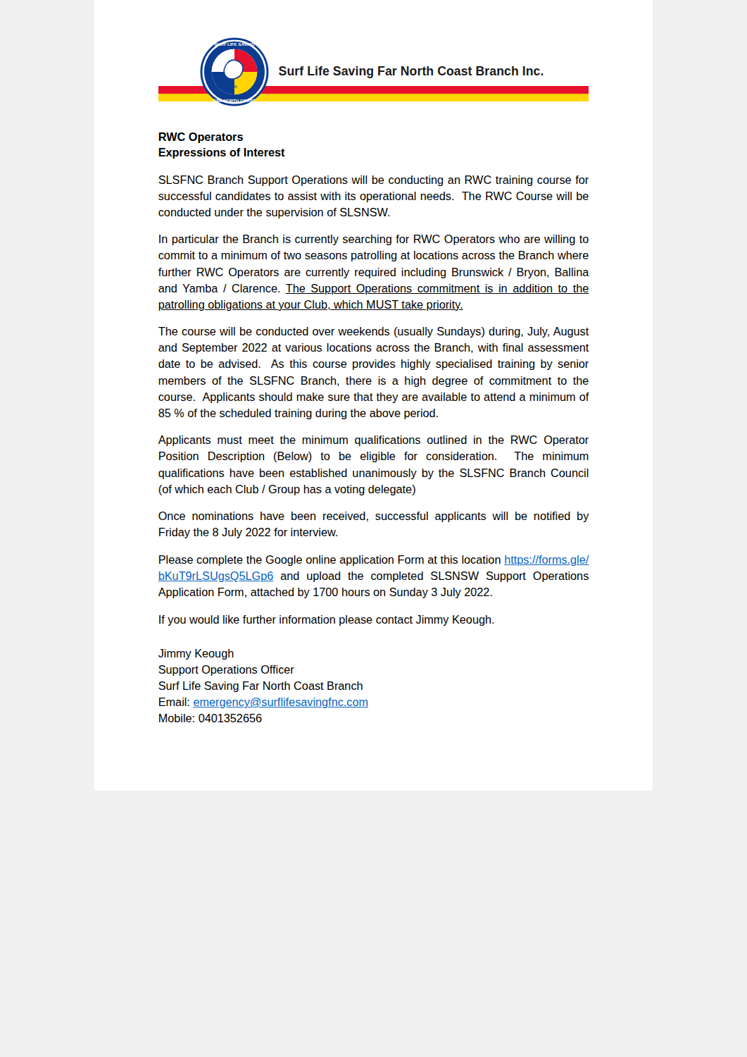SURF LIFE SAVING FAR NORTH COAST TM
Surf Life Saving Far North Coast Branch Inc.
RWC Operators Expressions of Interest
SLSFNC Branch Support Operations will be conducting an RWC training course for successful candidates to assist with its operational needs. The RWC Course will be conducted under the supervision of SLSNSW.
In particular the Branch is currently searching for RWC Operators who are willing to commit to a minimum of two seasons patrolling at locations across the Branch where further RWC Operators are currently required including Brunswick / Bryon, Ballina and Yamba / Clarence. The Support Operations commitment is in addition to the patrolling obligations at your Club, which MUST take priority.
The course will be conducted over weekends (usually Sundays) during, July, August and September 2022 at various locations across the Branch, with final assessment date to be advised. As this course provides highly specialised training by senior members of the SLSFNC Branch, there is a high degree of commitment to the course. Applicants should make sure that they are available to attend a minimum of 85 % of the scheduled training during the above period.
Applicants must meet the minimum qualifications outlined in the RWC Operator Position Description (Below) to be eligible for consideration. The minimum qualifications have been established unanimously by the SLSFNC Branch Council (of which each Club / Group has a voting delegate)
Once nominations have been received, successful applicants will be notified by Friday the 8 July 2022 for interview.
Please complete the Google online application Form at this location https://forms.gle/bKuT9rLSUgsQ5LGp6 and upload the completed SLSNSW Support Operations Application Form, attached by 1700 hours on Sunday 3 July 2022.
If you would like further information please contact Jimmy Keough.
Jimmy Keough
Support Operations Officer
Surf Life Saving Far North Coast Branch
Email: emergency@surflifesavingfnc.com
Mobile: 0401352656